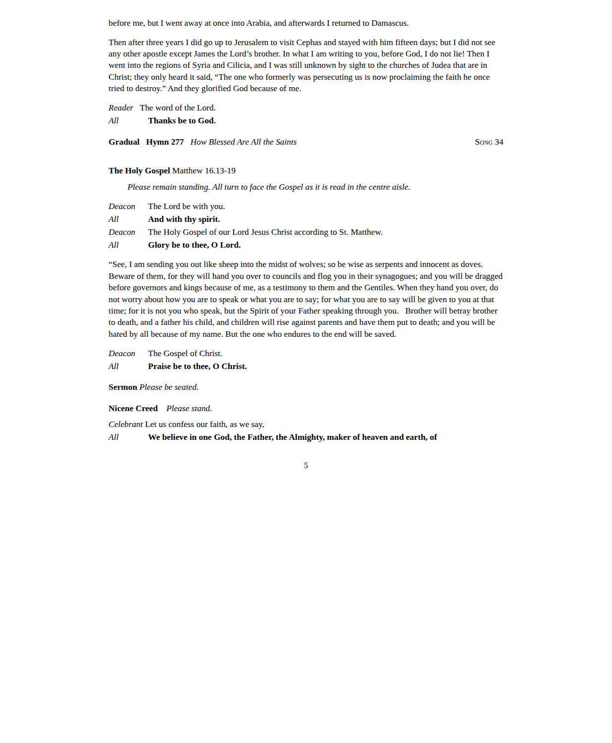before me, but I went away at once into Arabia, and afterwards I returned to Damascus.
Then after three years I did go up to Jerusalem to visit Cephas and stayed with him fifteen days; but I did not see any other apostle except James the Lord’s brother. In what I am writing to you, before God, I do not lie! Then I went into the regions of Syria and Cilicia, and I was still unknown by sight to the churches of Judea that are in Christ; they only heard it said, “The one who formerly was persecuting us is now proclaiming the faith he once tried to destroy.” And they glorified God because of me.
Reader The word of the Lord.
All Thanks be to God.
Song 34 Gradual Hymn 277 How Blessed Are All the Saints
The Holy Gospel Matthew 16.13-19
Please remain standing. All turn to face the Gospel as it is read in the centre aisle.
Deacon The Lord be with you.
All And with thy spirit.
Deacon The Holy Gospel of our Lord Jesus Christ according to St. Matthew.
All Glory be to thee, O Lord.
“See, I am sending you out like sheep into the midst of wolves; so be wise as serpents and innocent as doves. Beware of them, for they will hand you over to councils and flog you in their synagogues; and you will be dragged before governors and kings because of me, as a testimony to them and the Gentiles. When they hand you over, do not worry about how you are to speak or what you are to say; for what you are to say will be given to you at that time; for it is not you who speak, but the Spirit of your Father speaking through you. Brother will betray brother to death, and a father his child, and children will rise against parents and have them put to death; and you will be hated by all because of my name. But the one who endures to the end will be saved.
Deacon The Gospel of Christ.
All Praise be to thee, O Christ.
Sermon Please be seated.
Nicene Creed Please stand.
Celebrant Let us confess our faith, as we say,
All We believe in one God, the Father, the Almighty, maker of heaven and earth, of
5